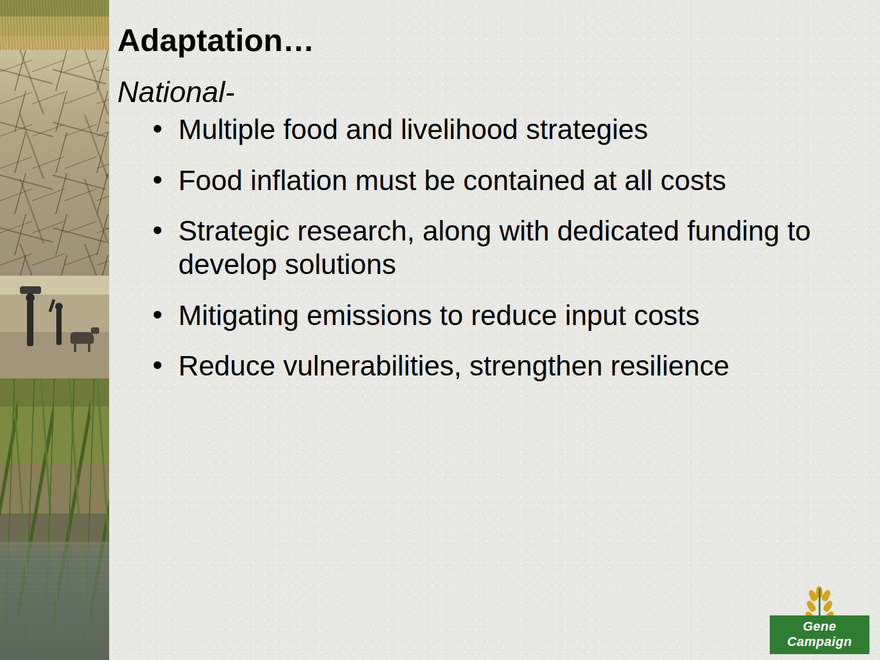Adaptation…
National-
Multiple food and livelihood strategies
Food inflation must be contained at all costs
Strategic research, along with dedicated funding to develop solutions
Mitigating emissions to reduce input costs
Reduce vulnerabilities, strengthen resilience
Gene Campaign